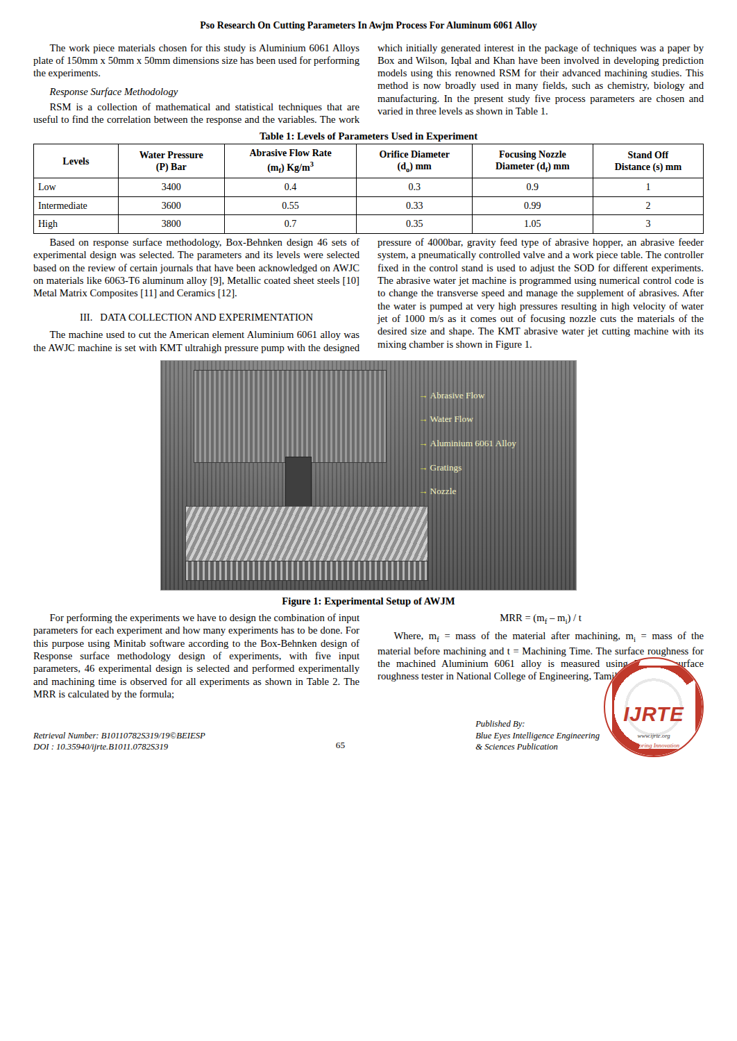Pso Research On Cutting Parameters In Awjm Process For Aluminum 6061 Alloy
The work piece materials chosen for this study is Aluminium 6061 Alloys plate of 150mm x 50mm x 50mm dimensions size has been used for performing the experiments.
Response Surface Methodology
RSM is a collection of mathematical and statistical techniques that are useful to find the correlation between the response and the variables. The work which initially generated interest in the package of techniques was a paper by Box and Wilson, Iqbal and Khan have been involved in developing prediction models using this renowned RSM for their advanced machining studies. This method is now broadly used in many fields, such as chemistry, biology and manufacturing. In the present study five process parameters are chosen and varied in three levels as shown in Table 1.
Table 1: Levels of Parameters Used in Experiment
| Levels | Water Pressure (P) Bar | Abrasive Flow Rate (m f ) Kg/m 3 | Orifice Diameter (d o ) mm | Focusing Nozzle Diameter (d f ) mm | Stand Off Distance (s) mm |
| --- | --- | --- | --- | --- | --- |
| Low | 3400 | 0.4 | 0.3 | 0.9 | 1 |
| Intermediate | 3600 | 0.55 | 0.33 | 0.99 | 2 |
| High | 3800 | 0.7 | 0.35 | 1.05 | 3 |
Based on response surface methodology, Box-Behnken design 46 sets of experimental design was selected. The parameters and its levels were selected based on the review of certain journals that have been acknowledged on AWJC on materials like 6063-T6 aluminum alloy [9], Metallic coated sheet steels [10] Metal Matrix Composites [11] and Ceramics [12].
III. Data Collection and Experimentation
The machine used to cut the American element Aluminium 6061 alloy was the AWJC machine is set with KMT ultrahigh pressure pump with the designed pressure of 4000bar, gravity feed type of abrasive hopper, an abrasive feeder system, a pneumatically controlled valve and a work piece table. The controller fixed in the control stand is used to adjust the SOD for different experiments. The abrasive water jet machine is programmed using numerical control code is to change the transverse speed and manage the supplement of abrasives. After the water is pumped at very high pressures resulting in high velocity of water jet of 1000 m/s as it comes out of focusing nozzle cuts the materials of the desired size and shape. The KMT abrasive water jet cutting machine with its mixing chamber is shown in Figure 1.
Abrasive Flow
Water Flow
Aluminium 6061 Alloy
Gratings
Nozzle
Figure 1: Experimental Setup of AWJM
For performing the experiments we have to design the combination of input parameters for each experiment and how many experiments has to be done. For this purpose using Minitab software according to the Box-Behnken design of Response surface methodology design of experiments, with five input parameters, 46 experimental design is selected and performed experimentally and machining time is observed for all experiments as shown in Table 2. The MRR is calculated by the formula;
MRR = (mf – mi) / t
Where, mf = mass of the material after machining, mi = mass of the material before machining and t = Machining Time. The surface roughness for the machined Aluminium 6061 alloy is measured using Portable surface roughness tester in National College of Engineering, Tamilnadu, India.
Retrieval Number: B10110782S319/19©BEIESP
DOI : 10.35940/ijrte.B1011.0782S319
65
Published By:
Blue Eyes Intelligence Engineering
& Sciences Publication
IJRTE
www.ijrte.org
Exploring Innovation